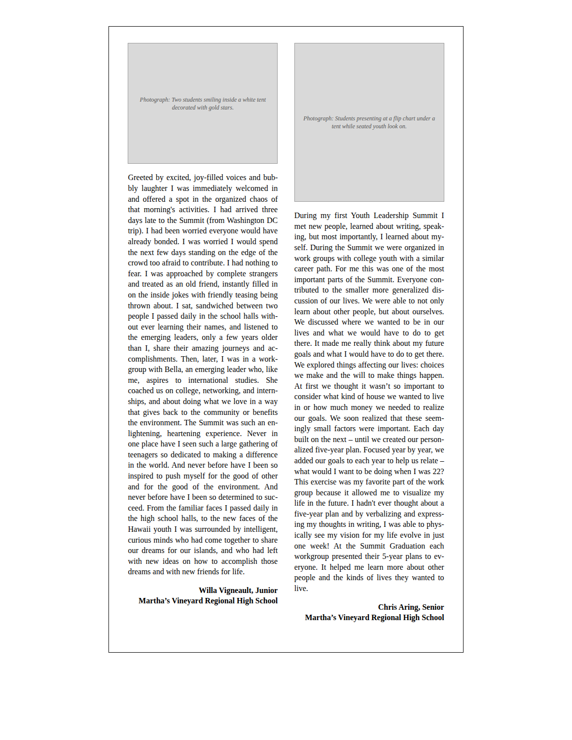Youth Leadership Summit — Student Reflections
Photograph: Two students smiling inside a white tent decorated with gold stars.
Greeted by excited, joy-filled voices and bubbly laughter I was immediately welcomed in and offered a spot in the organized chaos of that morning's activities. I had arrived three days late to the Summit (from Washington DC trip). I had been worried everyone would have already bonded. I was worried I would spend the next few days standing on the edge of the crowd too afraid to contribute. I had nothing to fear. I was approached by complete strangers and treated as an old friend, instantly filled in on the inside jokes with friendly teasing being thrown about. I sat, sandwiched between two people I passed daily in the school halls without ever learning their names, and listened to the emerging leaders, only a few years older than I, share their amazing journeys and accomplishments. Then, later, I was in a workgroup with Bella, an emerging leader who, like me, aspires to international studies. She coached us on college, networking, and internships, and about doing what we love in a way that gives back to the community or benefits the environment. The Summit was such an enlightening, heartening experience. Never in one place have I seen such a large gathering of teenagers so dedicated to making a difference in the world. And never before have I been so inspired to push myself for the good of other and for the good of the environment. And never before have I been so determined to succeed. From the familiar faces I passed daily in the high school halls, to the new faces of the Hawaii youth I was surrounded by intelligent, curious minds who had come together to share our dreams for our islands, and who had left with new ideas on how to accomplish those dreams and with new friends for life.
Willa Vigneault, Junior Martha’s Vineyard Regional High School
Photograph: Students presenting at a flip chart under a tent while seated youth look on.
During my first Youth Leadership Summit I met new people, learned about writing, speaking, but most importantly, I learned about myself. During the Summit we were organized in work groups with college youth with a similar career path. For me this was one of the most important parts of the Summit. Everyone contributed to the smaller more generalized discussion of our lives. We were able to not only learn about other people, but about ourselves. We discussed where we wanted to be in our lives and what we would have to do to get there. It made me really think about my future goals and what I would have to do to get there. We explored things affecting our lives: choices we make and the will to make things happen. At first we thought it wasn’t so important to consider what kind of house we wanted to live in or how much money we needed to realize our goals. We soon realized that these seemingly small factors were important. Each day built on the next – until we created our personalized five-year plan. Focused year by year, we added our goals to each year to help us relate – what would I want to be doing when I was 22? This exercise was my favorite part of the work group because it allowed me to visualize my life in the future. I hadn't ever thought about a five-year plan and by verbalizing and expressing my thoughts in writing, I was able to physically see my vision for my life evolve in just one week! At the Summit Graduation each workgroup presented their 5-year plans to everyone. It helped me learn more about other people and the kinds of lives they wanted to live.
Chris Aring, Senior Martha’s Vineyard Regional High School